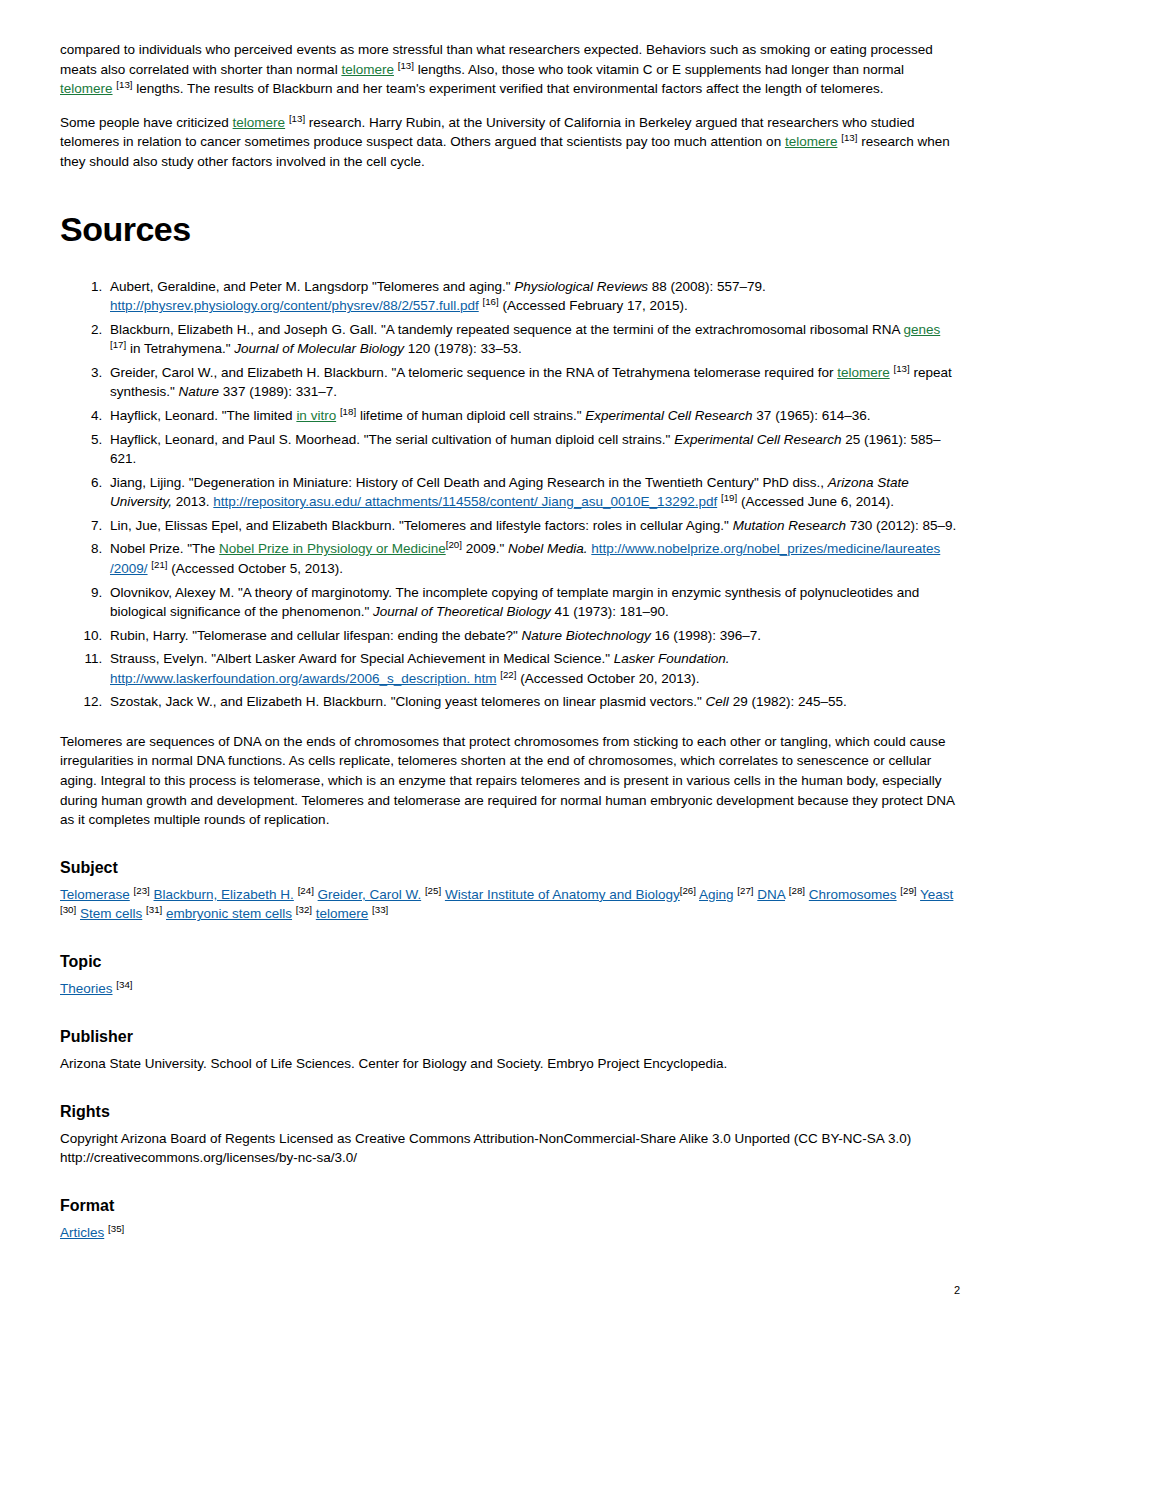compared to individuals who perceived events as more stressful than what researchers expected. Behaviors such as smoking or eating processed meats also correlated with shorter than normal telomere [13] lengths. Also, those who took vitamin C or E supplements had longer than normal telomere [13] lengths. The results of Blackburn and her team's experiment verified that environmental factors affect the length of telomeres.
Some people have criticized telomere [13] research. Harry Rubin, at the University of California in Berkeley argued that researchers who studied telomeres in relation to cancer sometimes produce suspect data. Others argued that scientists pay too much attention on telomere [13] research when they should also study other factors involved in the cell cycle.
Sources
Aubert, Geraldine, and Peter M. Langsdorp "Telomeres and aging." Physiological Reviews 88 (2008): 557–79. http://physrev.physiology.org/content/physrev/88/2/557.full.pdf [16] (Accessed February 17, 2015).
Blackburn, Elizabeth H., and Joseph G. Gall. "A tandemly repeated sequence at the termini of the extrachromosomal ribosomal RNA genes [17] in Tetrahymena." Journal of Molecular Biology 120 (1978): 33–53.
Greider, Carol W., and Elizabeth H. Blackburn. "A telomeric sequence in the RNA of Tetrahymena telomerase required for telomere [13] repeat synthesis." Nature 337 (1989): 331–7.
Hayflick, Leonard. "The limited in vitro [18] lifetime of human diploid cell strains." Experimental Cell Research 37 (1965): 614–36.
Hayflick, Leonard, and Paul S. Moorhead. "The serial cultivation of human diploid cell strains." Experimental Cell Research 25 (1961): 585–621.
Jiang, Lijing. "Degeneration in Miniature: History of Cell Death and Aging Research in the Twentieth Century" PhD diss., Arizona State University, 2013. http://repository.asu.edu/ attachments/114558/content/ Jiang_asu_0010E_13292.pdf [19] (Accessed June 6, 2014).
Lin, Jue, Elissas Epel, and Elizabeth Blackburn. "Telomeres and lifestyle factors: roles in cellular Aging." Mutation Research 730 (2012): 85–9.
Nobel Prize. "The Nobel Prize in Physiology or Medicine[20] 2009." Nobel Media. http://www.nobelprize.org/nobel_prizes/medicine/laureates /2009/ [21] (Accessed October 5, 2013).
Olovnikov, Alexey M. "A theory of marginotomy. The incomplete copying of template margin in enzymic synthesis of polynucleotides and biological significance of the phenomenon." Journal of Theoretical Biology 41 (1973): 181–90.
Rubin, Harry. "Telomerase and cellular lifespan: ending the debate?" Nature Biotechnology 16 (1998): 396–7.
Strauss, Evelyn. "Albert Lasker Award for Special Achievement in Medical Science." Lasker Foundation. http://www.laskerfoundation.org/awards/2006_s_description. htm [22] (Accessed October 20, 2013).
Szostak, Jack W., and Elizabeth H. Blackburn. "Cloning yeast telomeres on linear plasmid vectors." Cell 29 (1982): 245–55.
Telomeres are sequences of DNA on the ends of chromosomes that protect chromosomes from sticking to each other or tangling, which could cause irregularities in normal DNA functions. As cells replicate, telomeres shorten at the end of chromosomes, which correlates to senescence or cellular aging. Integral to this process is telomerase, which is an enzyme that repairs telomeres and is present in various cells in the human body, especially during human growth and development. Telomeres and telomerase are required for normal human embryonic development because they protect DNA as it completes multiple rounds of replication.
Subject
Telomerase [23] Blackburn, Elizabeth H. [24] Greider, Carol W. [25] Wistar Institute of Anatomy and Biology[26] Aging [27] DNA [28] Chromosomes [29] Yeast [30] Stem cells [31] embryonic stem cells [32] telomere [33]
Topic
Theories [34]
Publisher
Arizona State University. School of Life Sciences. Center for Biology and Society. Embryo Project Encyclopedia.
Rights
Copyright Arizona Board of Regents Licensed as Creative Commons Attribution-NonCommercial-Share Alike 3.0 Unported (CC BY-NC-SA 3.0) http://creativecommons.org/licenses/by-nc-sa/3.0/
Format
Articles [35]
2